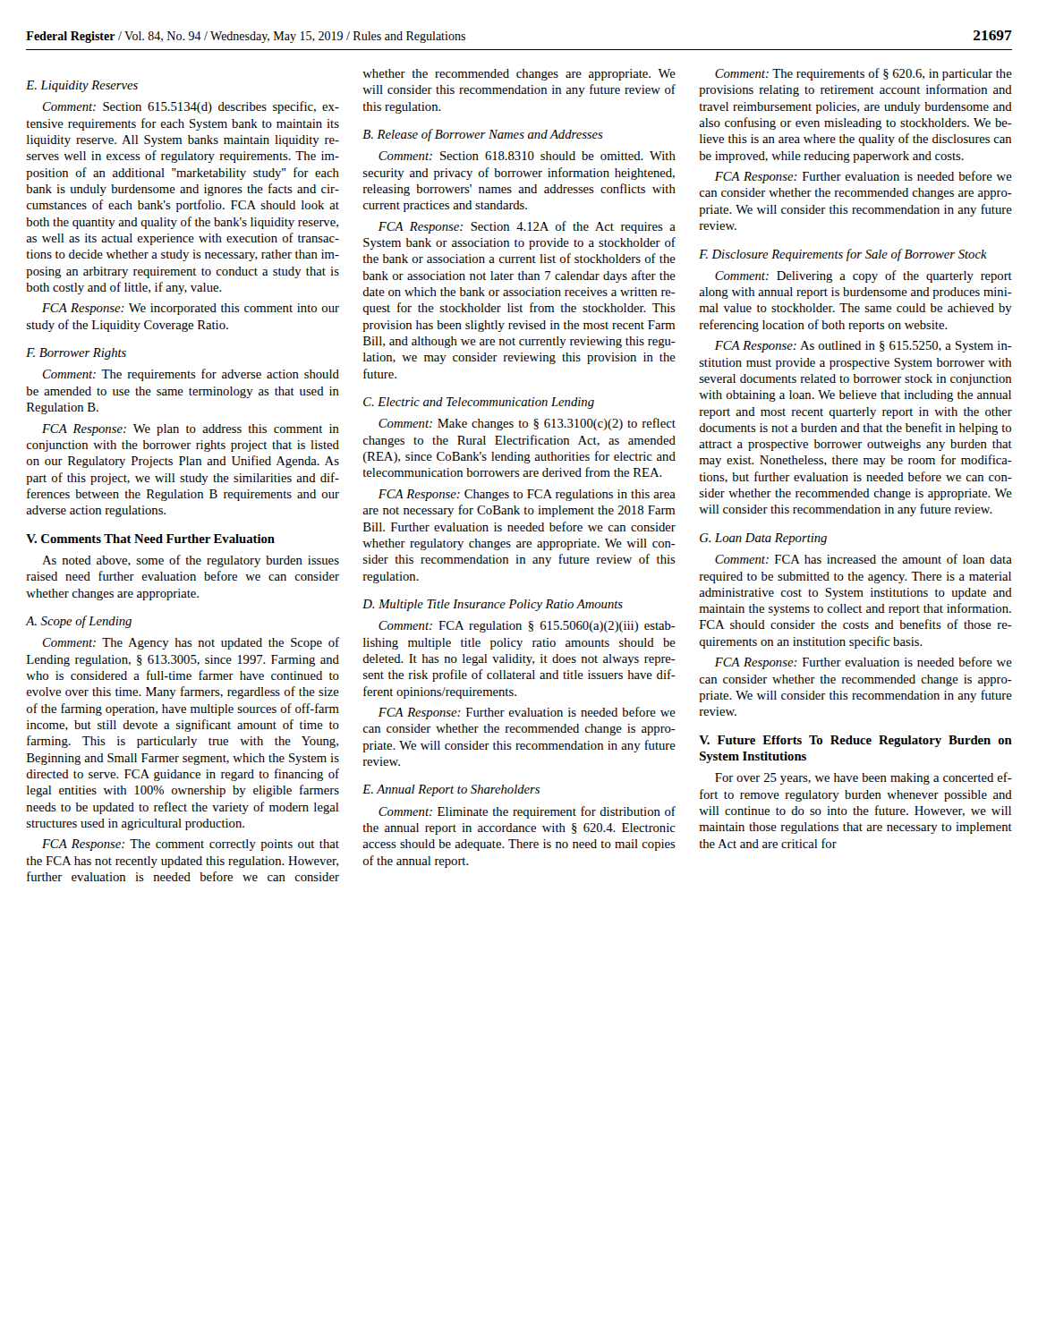Federal Register / Vol. 84, No. 94 / Wednesday, May 15, 2019 / Rules and Regulations
21697
E. Liquidity Reserves
Comment: Section 615.5134(d) describes specific, extensive requirements for each System bank to maintain its liquidity reserve. All System banks maintain liquidity reserves well in excess of regulatory requirements. The imposition of an additional ''marketability study'' for each bank is unduly burdensome and ignores the facts and circumstances of each bank's portfolio. FCA should look at both the quantity and quality of the bank's liquidity reserve, as well as its actual experience with execution of transactions to decide whether a study is necessary, rather than imposing an arbitrary requirement to conduct a study that is both costly and of little, if any, value.
FCA Response: We incorporated this comment into our study of the Liquidity Coverage Ratio.
F. Borrower Rights
Comment: The requirements for adverse action should be amended to use the same terminology as that used in Regulation B.
FCA Response: We plan to address this comment in conjunction with the borrower rights project that is listed on our Regulatory Projects Plan and Unified Agenda. As part of this project, we will study the similarities and differences between the Regulation B requirements and our adverse action regulations.
V. Comments That Need Further Evaluation
As noted above, some of the regulatory burden issues raised need further evaluation before we can consider whether changes are appropriate.
A. Scope of Lending
Comment: The Agency has not updated the Scope of Lending regulation, § 613.3005, since 1997. Farming and who is considered a full-time farmer have continued to evolve over this time. Many farmers, regardless of the size of the farming operation, have multiple sources of off-farm income, but still devote a significant amount of time to farming. This is particularly true with the Young, Beginning and Small Farmer segment, which the System is directed to serve. FCA guidance in regard to financing of legal entities with 100% ownership by eligible farmers needs to be updated to reflect the variety of modern legal structures used in agricultural production.
FCA Response: The comment correctly points out that the FCA has not recently updated this regulation. However, further evaluation is needed before we can consider whether the recommended changes are appropriate. We will consider this recommendation in any future review of this regulation.
B. Release of Borrower Names and Addresses
Comment: Section 618.8310 should be omitted. With security and privacy of borrower information heightened, releasing borrowers' names and addresses conflicts with current practices and standards.
FCA Response: Section 4.12A of the Act requires a System bank or association to provide to a stockholder of the bank or association a current list of stockholders of the bank or association not later than 7 calendar days after the date on which the bank or association receives a written request for the stockholder list from the stockholder. This provision has been slightly revised in the most recent Farm Bill, and although we are not currently reviewing this regulation, we may consider reviewing this provision in the future.
C. Electric and Telecommunication Lending
Comment: Make changes to § 613.3100(c)(2) to reflect changes to the Rural Electrification Act, as amended (REA), since CoBank's lending authorities for electric and telecommunication borrowers are derived from the REA.
FCA Response: Changes to FCA regulations in this area are not necessary for CoBank to implement the 2018 Farm Bill. Further evaluation is needed before we can consider whether regulatory changes are appropriate. We will consider this recommendation in any future review of this regulation.
D. Multiple Title Insurance Policy Ratio Amounts
Comment: FCA regulation § 615.5060(a)(2)(iii) establishing multiple title policy ratio amounts should be deleted. It has no legal validity, it does not always represent the risk profile of collateral and title issuers have different opinions/requirements.
FCA Response: Further evaluation is needed before we can consider whether the recommended change is appropriate. We will consider this recommendation in any future review.
E. Annual Report to Shareholders
Comment: Eliminate the requirement for distribution of the annual report in accordance with § 620.4. Electronic access should be adequate. There is no need to mail copies of the annual report.
Comment: The requirements of § 620.6, in particular the provisions relating to retirement account information and travel reimbursement policies, are unduly burdensome and also confusing or even misleading to stockholders. We believe this is an area where the quality of the disclosures can be improved, while reducing paperwork and costs.
FCA Response: Further evaluation is needed before we can consider whether the recommended changes are appropriate. We will consider this recommendation in any future review.
F. Disclosure Requirements for Sale of Borrower Stock
Comment: Delivering a copy of the quarterly report along with annual report is burdensome and produces minimal value to stockholder. The same could be achieved by referencing location of both reports on website.
FCA Response: As outlined in § 615.5250, a System institution must provide a prospective System borrower with several documents related to borrower stock in conjunction with obtaining a loan. We believe that including the annual report and most recent quarterly report in with the other documents is not a burden and that the benefit in helping to attract a prospective borrower outweighs any burden that may exist. Nonetheless, there may be room for modifications, but further evaluation is needed before we can consider whether the recommended change is appropriate. We will consider this recommendation in any future review.
G. Loan Data Reporting
Comment: FCA has increased the amount of loan data required to be submitted to the agency. There is a material administrative cost to System institutions to update and maintain the systems to collect and report that information. FCA should consider the costs and benefits of those requirements on an institution specific basis.
FCA Response: Further evaluation is needed before we can consider whether the recommended change is appropriate. We will consider this recommendation in any future review.
V. Future Efforts To Reduce Regulatory Burden on System Institutions
For over 25 years, we have been making a concerted effort to remove regulatory burden whenever possible and will continue to do so into the future. However, we will maintain those regulations that are necessary to implement the Act and are critical for